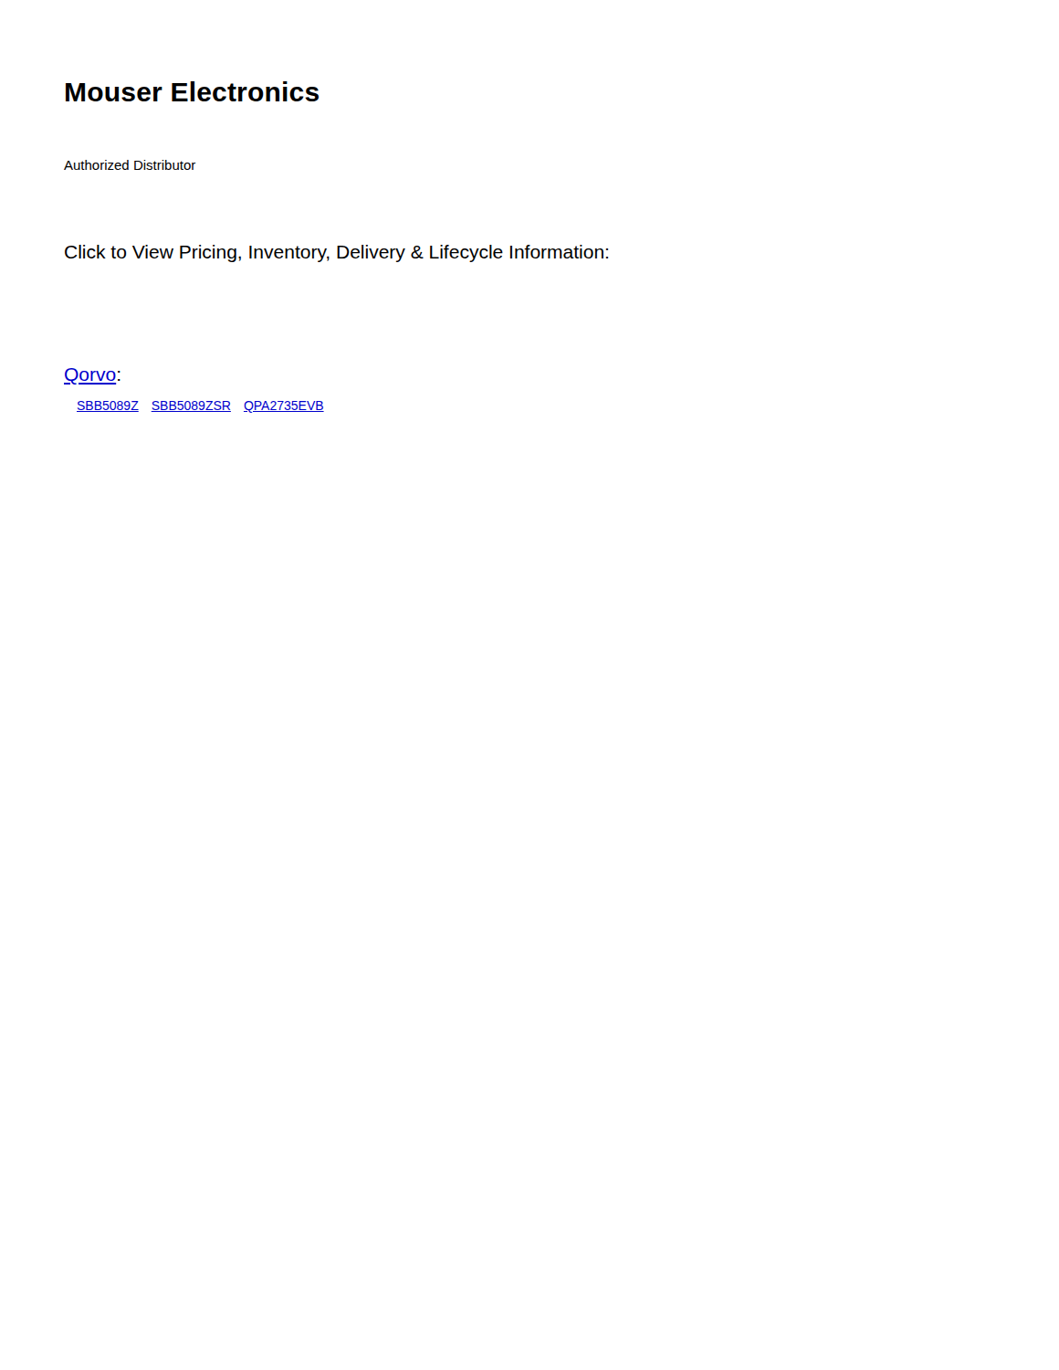Mouser Electronics
Authorized Distributor
Click to View Pricing, Inventory, Delivery & Lifecycle Information:
Qorvo:
SBB5089Z SBB5089ZSR QPA2735EVB